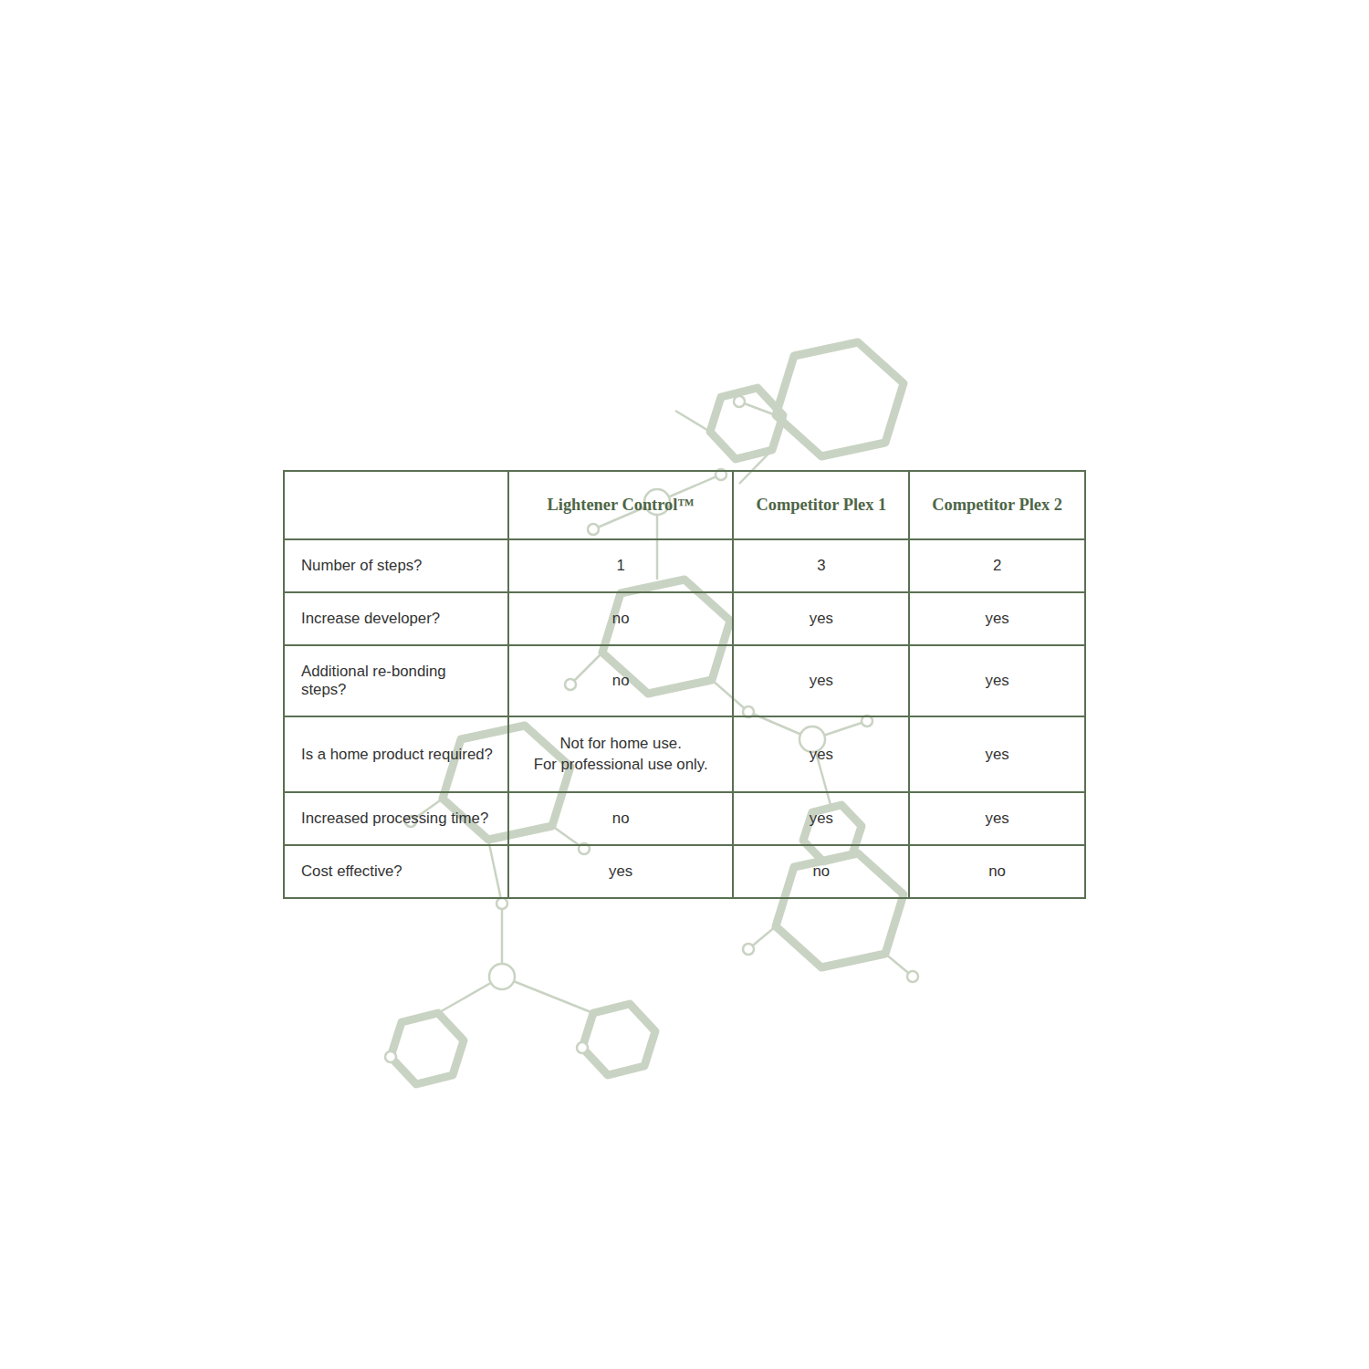| | Lightener Control™ | Competitor Plex 1 | Competitor Plex 2 |
| --- | --- | --- | --- |
| Number of steps? | 1 | 3 | 2 |
| Increase developer? | no | yes | yes |
| Additional re-bonding steps? | no | yes | yes |
| Is a home product required? | Not for home use. For professional use only. | yes | yes |
| Increased processing time? | no | yes | yes |
| Cost effective? | yes | no | no |